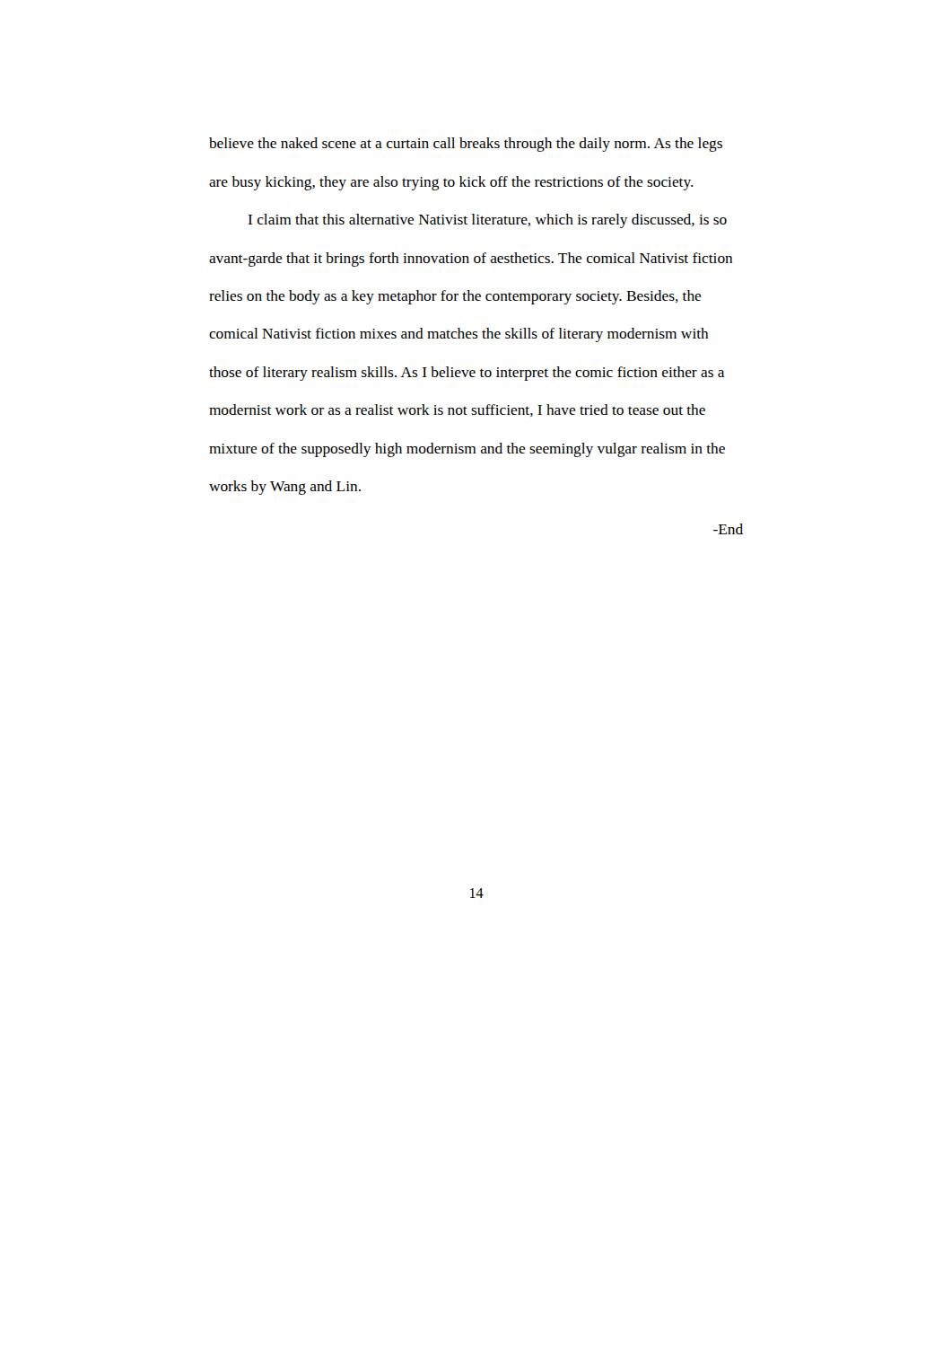believe the naked scene at a curtain call breaks through the daily norm. As the legs are busy kicking, they are also trying to kick off the restrictions of the society.
I claim that this alternative Nativist literature, which is rarely discussed, is so avant-garde that it brings forth innovation of aesthetics. The comical Nativist fiction relies on the body as a key metaphor for the contemporary society. Besides, the comical Nativist fiction mixes and matches the skills of literary modernism with those of literary realism skills. As I believe to interpret the comic fiction either as a modernist work or as a realist work is not sufficient, I have tried to tease out the mixture of the supposedly high modernism and the seemingly vulgar realism in the works by Wang and Lin.
-End
14